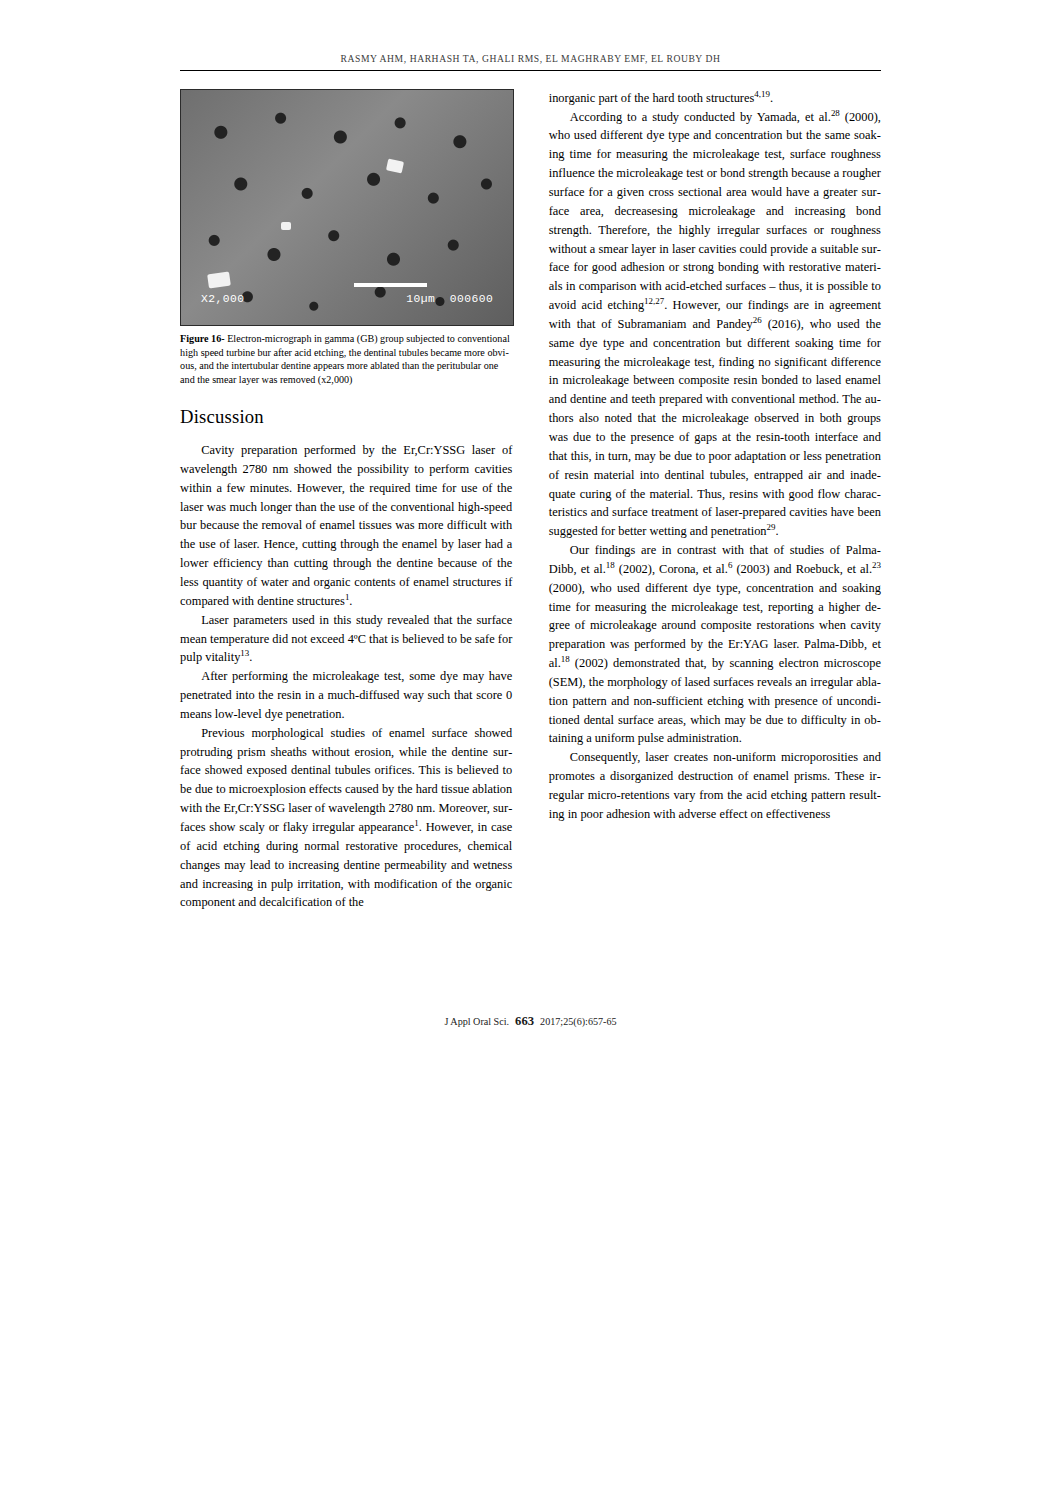Rasmy AHM, Harhash TA, Ghali RMS, El Maghraby EMF, El Rouby DH
X2,000 10µm 000600
Figure 16- Electron-micrograph in gamma (GB) group subjected to conventional high speed turbine bur after acid etching, the dentinal tubules became more obvious, and the intertubular dentine appears more ablated than the peritubular one and the smear layer was removed (x2,000)
Discussion
Cavity preparation performed by the Er,Cr:YSSG laser of wavelength 2780 nm showed the possibility to perform cavities within a few minutes. However, the required time for use of the laser was much longer than the use of the conventional high-speed bur because the removal of enamel tissues was more difficult with the use of laser. Hence, cutting through the enamel by laser had a lower efficiency than cutting through the dentine because of the less quantity of water and organic contents of enamel structures if compared with dentine structures1.
Laser parameters used in this study revealed that the surface mean temperature did not exceed 4ºC that is believed to be safe for pulp vitality13.
After performing the microleakage test, some dye may have penetrated into the resin in a much-diffused way such that score 0 means low-level dye penetration.
Previous morphological studies of enamel surface showed protruding prism sheaths without erosion, while the dentine surface showed exposed dentinal tubules orifices. This is believed to be due to microexplosion effects caused by the hard tissue ablation with the Er,Cr:YSSG laser of wavelength 2780 nm. Moreover, surfaces show scaly or flaky irregular appearance1. However, in case of acid etching during normal restorative procedures, chemical changes may lead to increasing dentine permeability and wetness and increasing in pulp irritation, with modification of the organic component and decalcification of the
inorganic part of the hard tooth structures4,19.
According to a study conducted by Yamada, et al.28 (2000), who used different dye type and concentration but the same soaking time for measuring the microleakage test, surface roughness influence the microleakage test or bond strength because a rougher surface for a given cross sectional area would have a greater surface area, decreasesing microleakage and increasing bond strength. Therefore, the highly irregular surfaces or roughness without a smear layer in laser cavities could provide a suitable surface for good adhesion or strong bonding with restorative materials in comparison with acid-etched surfaces – thus, it is possible to avoid acid etching12,27. However, our findings are in agreement with that of Subramaniam and Pandey26 (2016), who used the same dye type and concentration but different soaking time for measuring the microleakage test, finding no significant difference in microleakage between composite resin bonded to lased enamel and dentine and teeth prepared with conventional method. The authors also noted that the microleakage observed in both groups was due to the presence of gaps at the resin-tooth interface and that this, in turn, may be due to poor adaptation or less penetration of resin material into dentinal tubules, entrapped air and inadequate curing of the material. Thus, resins with good flow characteristics and surface treatment of laser-prepared cavities have been suggested for better wetting and penetration29.
Our findings are in contrast with that of studies of Palma-Dibb, et al.18 (2002), Corona, et al.6 (2003) and Roebuck, et al.23 (2000), who used different dye type, concentration and soaking time for measuring the microleakage test, reporting a higher degree of microleakage around composite restorations when cavity preparation was performed by the Er:YAG laser. Palma-Dibb, et al.18 (2002) demonstrated that, by scanning electron microscope (SEM), the morphology of lased surfaces reveals an irregular ablation pattern and non-sufficient etching with presence of unconditioned dental surface areas, which may be due to difficulty in obtaining a uniform pulse administration.
Consequently, laser creates non-uniform microporosities and promotes a disorganized destruction of enamel prisms. These irregular micro-retentions vary from the acid etching pattern resulting in poor adhesion with adverse effect on effectiveness
J Appl Oral Sci. 6632017;25(6):657-65